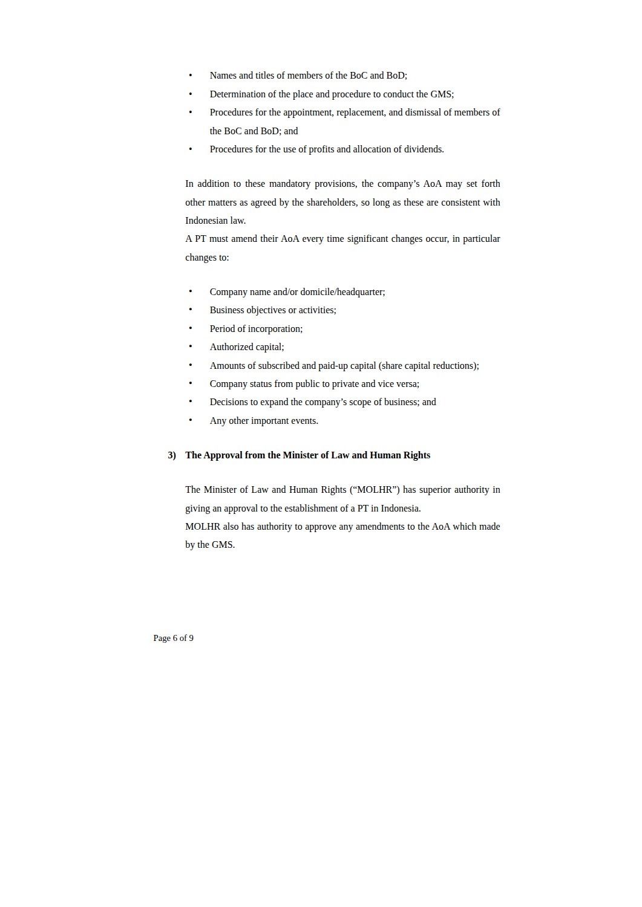Names and titles of members of the BoC and BoD;
Determination of the place and procedure to conduct the GMS;
Procedures for the appointment, replacement, and dismissal of members of the BoC and BoD; and
Procedures for the use of profits and allocation of dividends.
In addition to these mandatory provisions, the company’s AoA may set forth other matters as agreed by the shareholders, so long as these are consistent with Indonesian law.
A PT must amend their AoA every time significant changes occur, in particular changes to:
Company name and/or domicile/headquarter;
Business objectives or activities;
Period of incorporation;
Authorized capital;
Amounts of subscribed and paid-up capital (share capital reductions);
Company status from public to private and vice versa;
Decisions to expand the company’s scope of business; and
Any other important events.
3) The Approval from the Minister of Law and Human Rights
The Minister of Law and Human Rights (“MOLHR”) has superior authority in giving an approval to the establishment of a PT in Indonesia.
MOLHR also has authority to approve any amendments to the AoA which made by the GMS.
Page 6 of 9